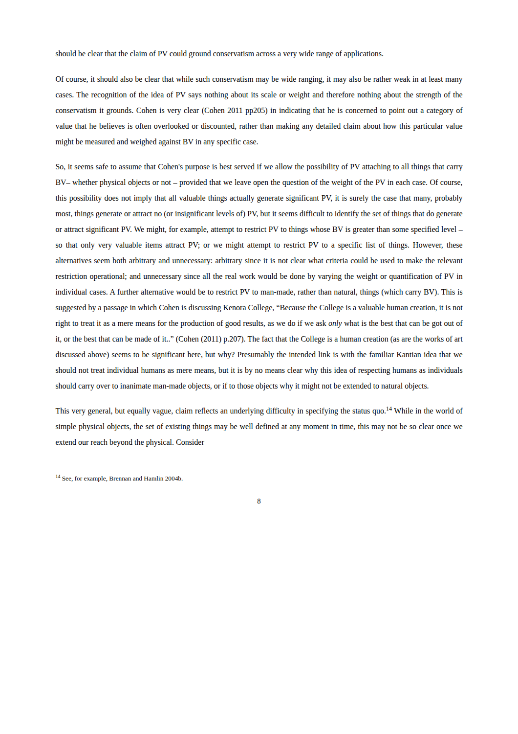should be clear that the claim of PV could ground conservatism across a very wide range of applications.
Of course, it should also be clear that while such conservatism may be wide ranging, it may also be rather weak in at least many cases. The recognition of the idea of PV says nothing about its scale or weight and therefore nothing about the strength of the conservatism it grounds. Cohen is very clear (Cohen 2011 pp205) in indicating that he is concerned to point out a category of value that he believes is often overlooked or discounted, rather than making any detailed claim about how this particular value might be measured and weighed against BV in any specific case.
So, it seems safe to assume that Cohen's purpose is best served if we allow the possibility of PV attaching to all things that carry BV– whether physical objects or not – provided that we leave open the question of the weight of the PV in each case. Of course, this possibility does not imply that all valuable things actually generate significant PV, it is surely the case that many, probably most, things generate or attract no (or insignificant levels of) PV, but it seems difficult to identify the set of things that do generate or attract significant PV. We might, for example, attempt to restrict PV to things whose BV is greater than some specified level – so that only very valuable items attract PV; or we might attempt to restrict PV to a specific list of things. However, these alternatives seem both arbitrary and unnecessary: arbitrary since it is not clear what criteria could be used to make the relevant restriction operational; and unnecessary since all the real work would be done by varying the weight or quantification of PV in individual cases. A further alternative would be to restrict PV to man-made, rather than natural, things (which carry BV). This is suggested by a passage in which Cohen is discussing Kenora College, “Because the College is a valuable human creation, it is not right to treat it as a mere means for the production of good results, as we do if we ask only what is the best that can be got out of it, or the best that can be made of it..” (Cohen (2011) p.207). The fact that the College is a human creation (as are the works of art discussed above) seems to be significant here, but why? Presumably the intended link is with the familiar Kantian idea that we should not treat individual humans as mere means, but it is by no means clear why this idea of respecting humans as individuals should carry over to inanimate man-made objects, or if to those objects why it might not be extended to natural objects.
This very general, but equally vague, claim reflects an underlying difficulty in specifying the status quo.14 While in the world of simple physical objects, the set of existing things may be well defined at any moment in time, this may not be so clear once we extend our reach beyond the physical. Consider
14 See, for example, Brennan and Hamlin 2004b.
8